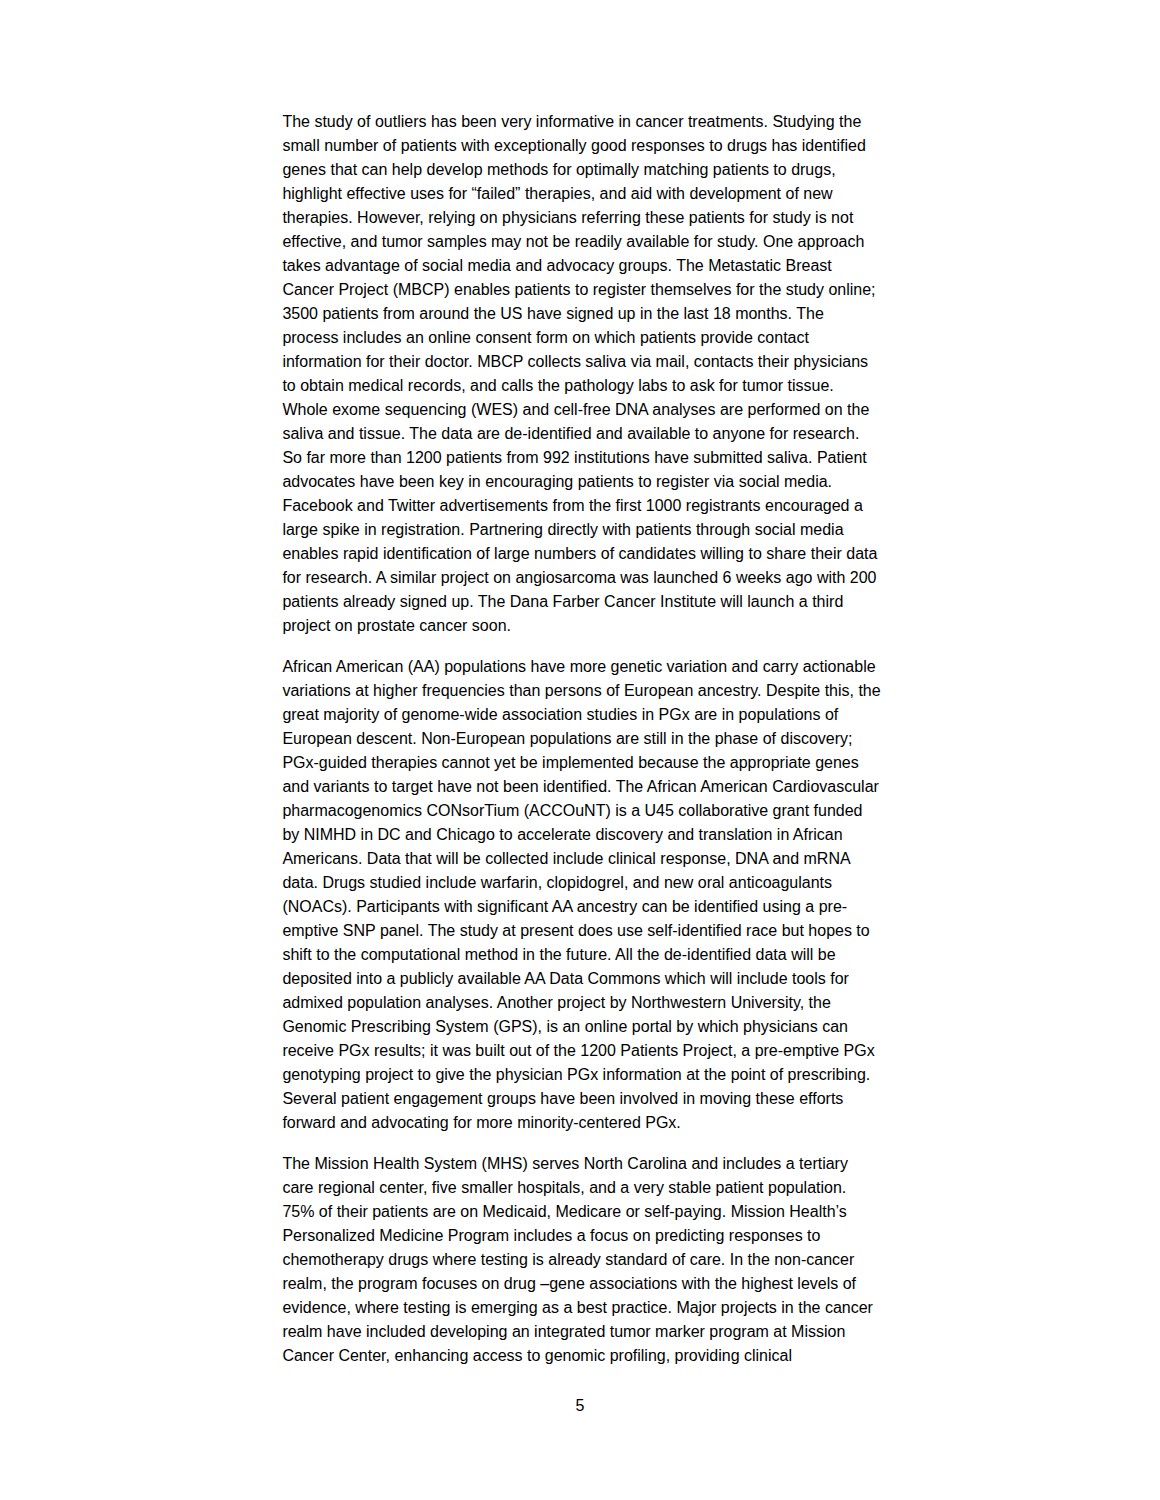The study of outliers has been very informative in cancer treatments. Studying the small number of patients with exceptionally good responses to drugs has identified genes that can help develop methods for optimally matching patients to drugs, highlight effective uses for “failed” therapies, and aid with development of new therapies. However, relying on physicians referring these patients for study is not effective, and tumor samples may not be readily available for study. One approach takes advantage of social media and advocacy groups. The Metastatic Breast Cancer Project (MBCP) enables patients to register themselves for the study online; 3500 patients from around the US have signed up in the last 18 months. The process includes an online consent form on which patients provide contact information for their doctor. MBCP collects saliva via mail, contacts their physicians to obtain medical records, and calls the pathology labs to ask for tumor tissue. Whole exome sequencing (WES) and cell-free DNA analyses are performed on the saliva and tissue. The data are de-identified and available to anyone for research. So far more than 1200 patients from 992 institutions have submitted saliva. Patient advocates have been key in encouraging patients to register via social media. Facebook and Twitter advertisements from the first 1000 registrants encouraged a large spike in registration. Partnering directly with patients through social media enables rapid identification of large numbers of candidates willing to share their data for research. A similar project on angiosarcoma was launched 6 weeks ago with 200 patients already signed up. The Dana Farber Cancer Institute will launch a third project on prostate cancer soon.
African American (AA) populations have more genetic variation and carry actionable variations at higher frequencies than persons of European ancestry. Despite this, the great majority of genome-wide association studies in PGx are in populations of European descent. Non-European populations are still in the phase of discovery; PGx-guided therapies cannot yet be implemented because the appropriate genes and variants to target have not been identified. The African American Cardiovascular pharmacogenomics CONsorTium (ACCOuNT) is a U45 collaborative grant funded by NIMHD in DC and Chicago to accelerate discovery and translation in African Americans. Data that will be collected include clinical response, DNA and mRNA data. Drugs studied include warfarin, clopidogrel, and new oral anticoagulants (NOACs). Participants with significant AA ancestry can be identified using a pre-emptive SNP panel. The study at present does use self-identified race but hopes to shift to the computational method in the future. All the de-identified data will be deposited into a publicly available AA Data Commons which will include tools for admixed population analyses. Another project by Northwestern University, the Genomic Prescribing System (GPS), is an online portal by which physicians can receive PGx results; it was built out of the 1200 Patients Project, a pre-emptive PGx genotyping project to give the physician PGx information at the point of prescribing. Several patient engagement groups have been involved in moving these efforts forward and advocating for more minority-centered PGx.
The Mission Health System (MHS) serves North Carolina and includes a tertiary care regional center, five smaller hospitals, and a very stable patient population. 75% of their patients are on Medicaid, Medicare or self-paying. Mission Health’s Personalized Medicine Program includes a focus on predicting responses to chemotherapy drugs where testing is already standard of care. In the non-cancer realm, the program focuses on drug –gene associations with the highest levels of evidence, where testing is emerging as a best practice. Major projects in the cancer realm have included developing an integrated tumor marker program at Mission Cancer Center, enhancing access to genomic profiling, providing clinical
5